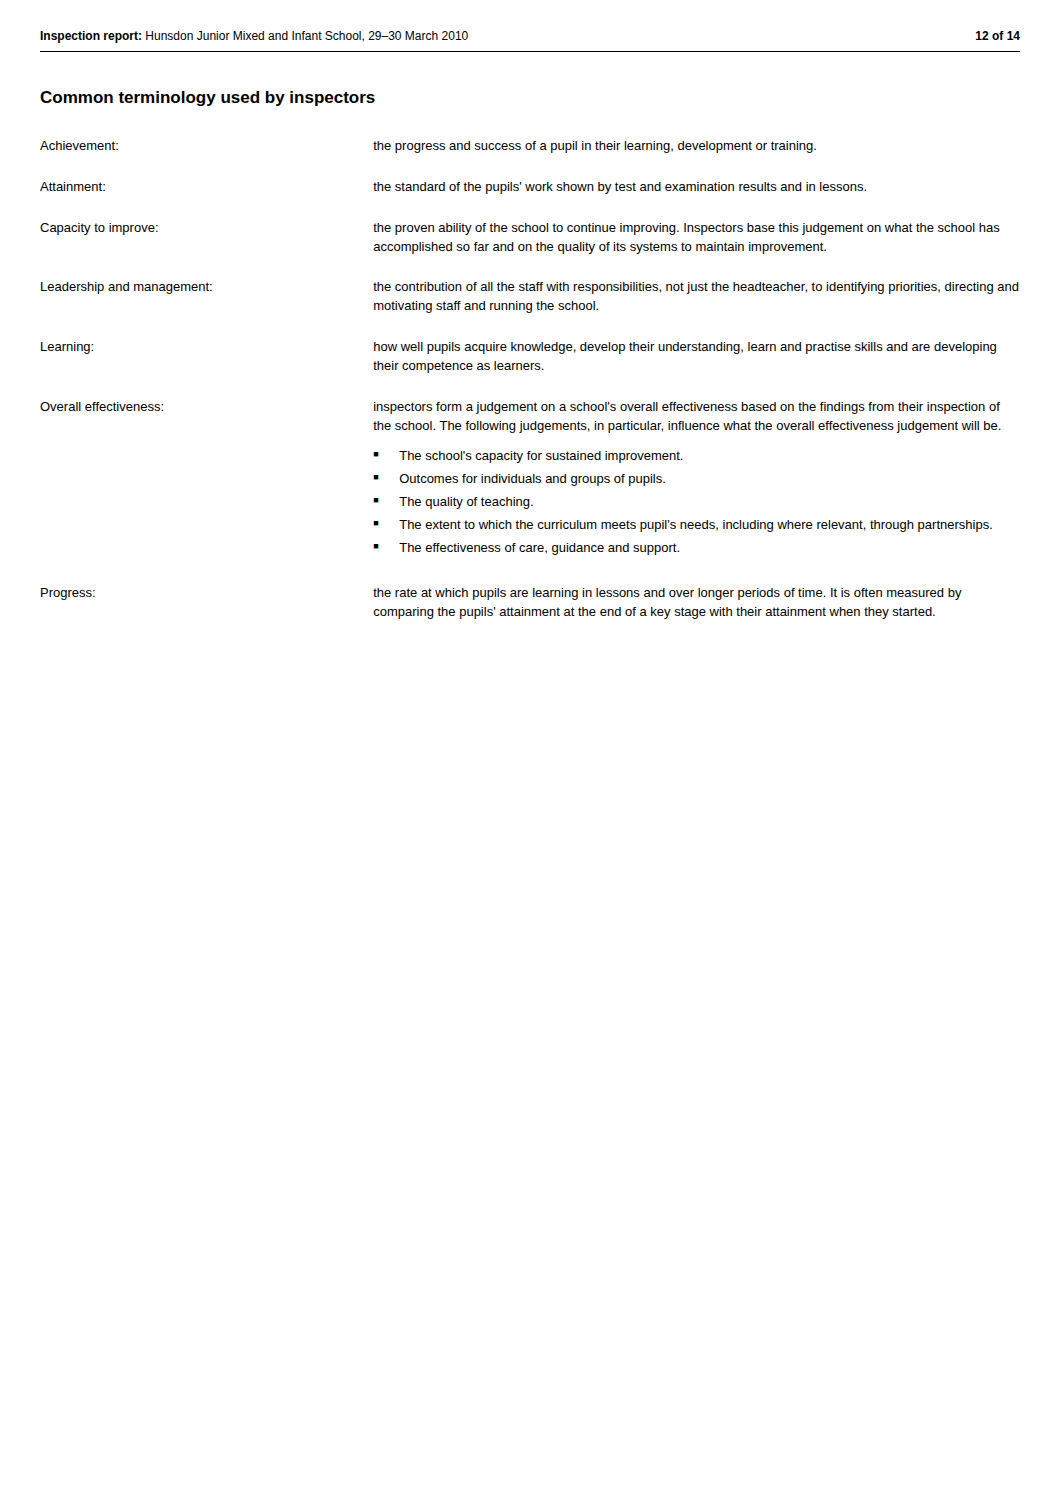Inspection report: Hunsdon Junior Mixed and Infant School, 29–30 March 2010
12 of 14
Common terminology used by inspectors
Achievement:
the progress and success of a pupil in their learning, development or training.
Attainment:
the standard of the pupils' work shown by test and examination results and in lessons.
Capacity to improve:
the proven ability of the school to continue improving. Inspectors base this judgement on what the school has accomplished so far and on the quality of its systems to maintain improvement.
Leadership and management:
the contribution of all the staff with responsibilities, not just the headteacher, to identifying priorities, directing and motivating staff and running the school.
Learning:
how well pupils acquire knowledge, develop their understanding, learn and practise skills and are developing their competence as learners.
Overall effectiveness:
inspectors form a judgement on a school's overall effectiveness based on the findings from their inspection of the school. The following judgements, in particular, influence what the overall effectiveness judgement will be.
The school's capacity for sustained improvement.
Outcomes for individuals and groups of pupils.
The quality of teaching.
The extent to which the curriculum meets pupil's needs, including where relevant, through partnerships.
The effectiveness of care, guidance and support.
Progress:
the rate at which pupils are learning in lessons and over longer periods of time. It is often measured by comparing the pupils' attainment at the end of a key stage with their attainment when they started.